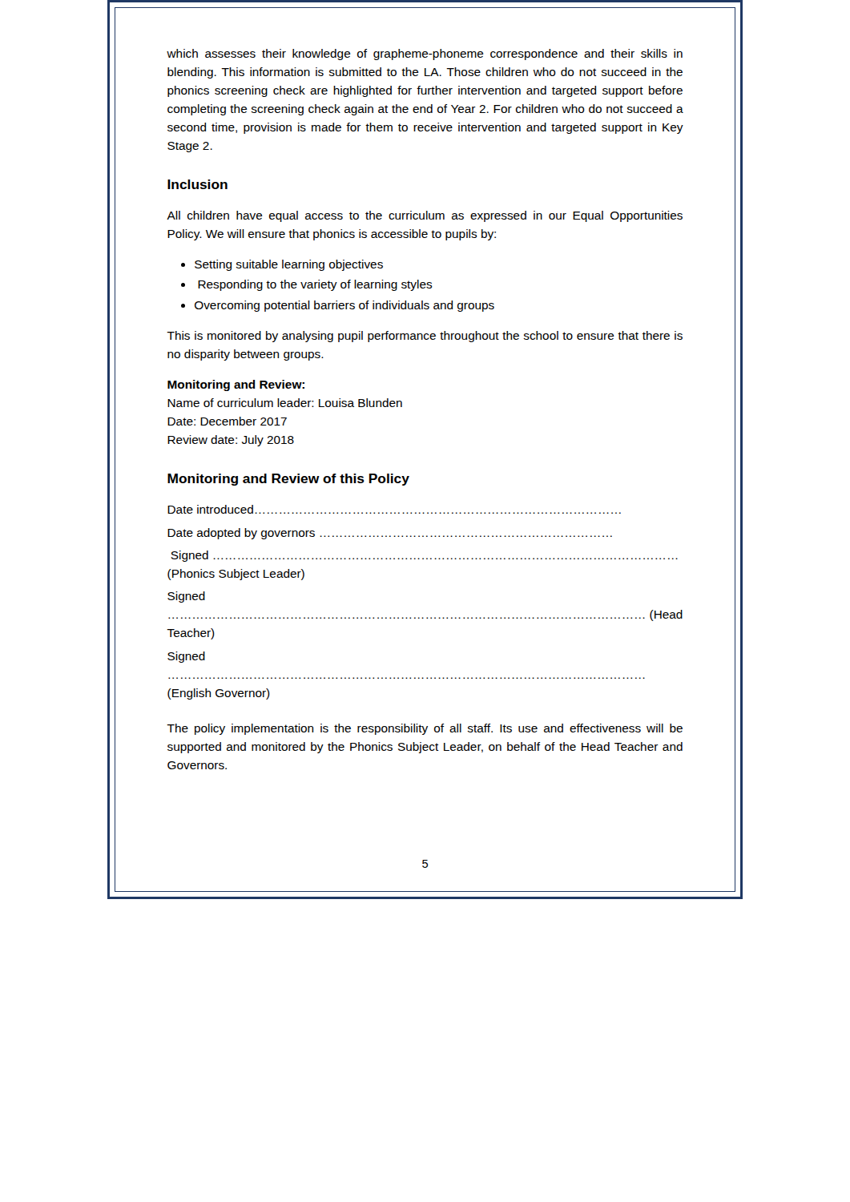which assesses their knowledge of grapheme-phoneme correspondence and their skills in blending. This information is submitted to the LA. Those children who do not succeed in the phonics screening check are highlighted for further intervention and targeted support before completing the screening check again at the end of Year 2. For children who do not succeed a second time, provision is made for them to receive intervention and targeted support in Key Stage 2.
Inclusion
All children have equal access to the curriculum as expressed in our Equal Opportunities Policy. We will ensure that phonics is accessible to pupils by:
Setting suitable learning objectives
Responding to the variety of learning styles
Overcoming potential barriers of individuals and groups
This is monitored by analysing pupil performance throughout the school to ensure that there is no disparity between groups.
Monitoring and Review:
Name of curriculum leader: Louisa Blunden
Date: December 2017
Review date: July 2018
Monitoring and Review of this Policy
Date introduced………………………………………………………………………………
Date adopted by governors ………………………………………………………………
Signed …………………………………………………………………………………………………… (Phonics Subject Leader)
Signed ……………………………………………………………………………………………………… (Head Teacher)
Signed ……………………………………………………………………………………………………… (English Governor)
The policy implementation is the responsibility of all staff. Its use and effectiveness will be supported and monitored by the Phonics Subject Leader, on behalf of the Head Teacher and Governors.
5